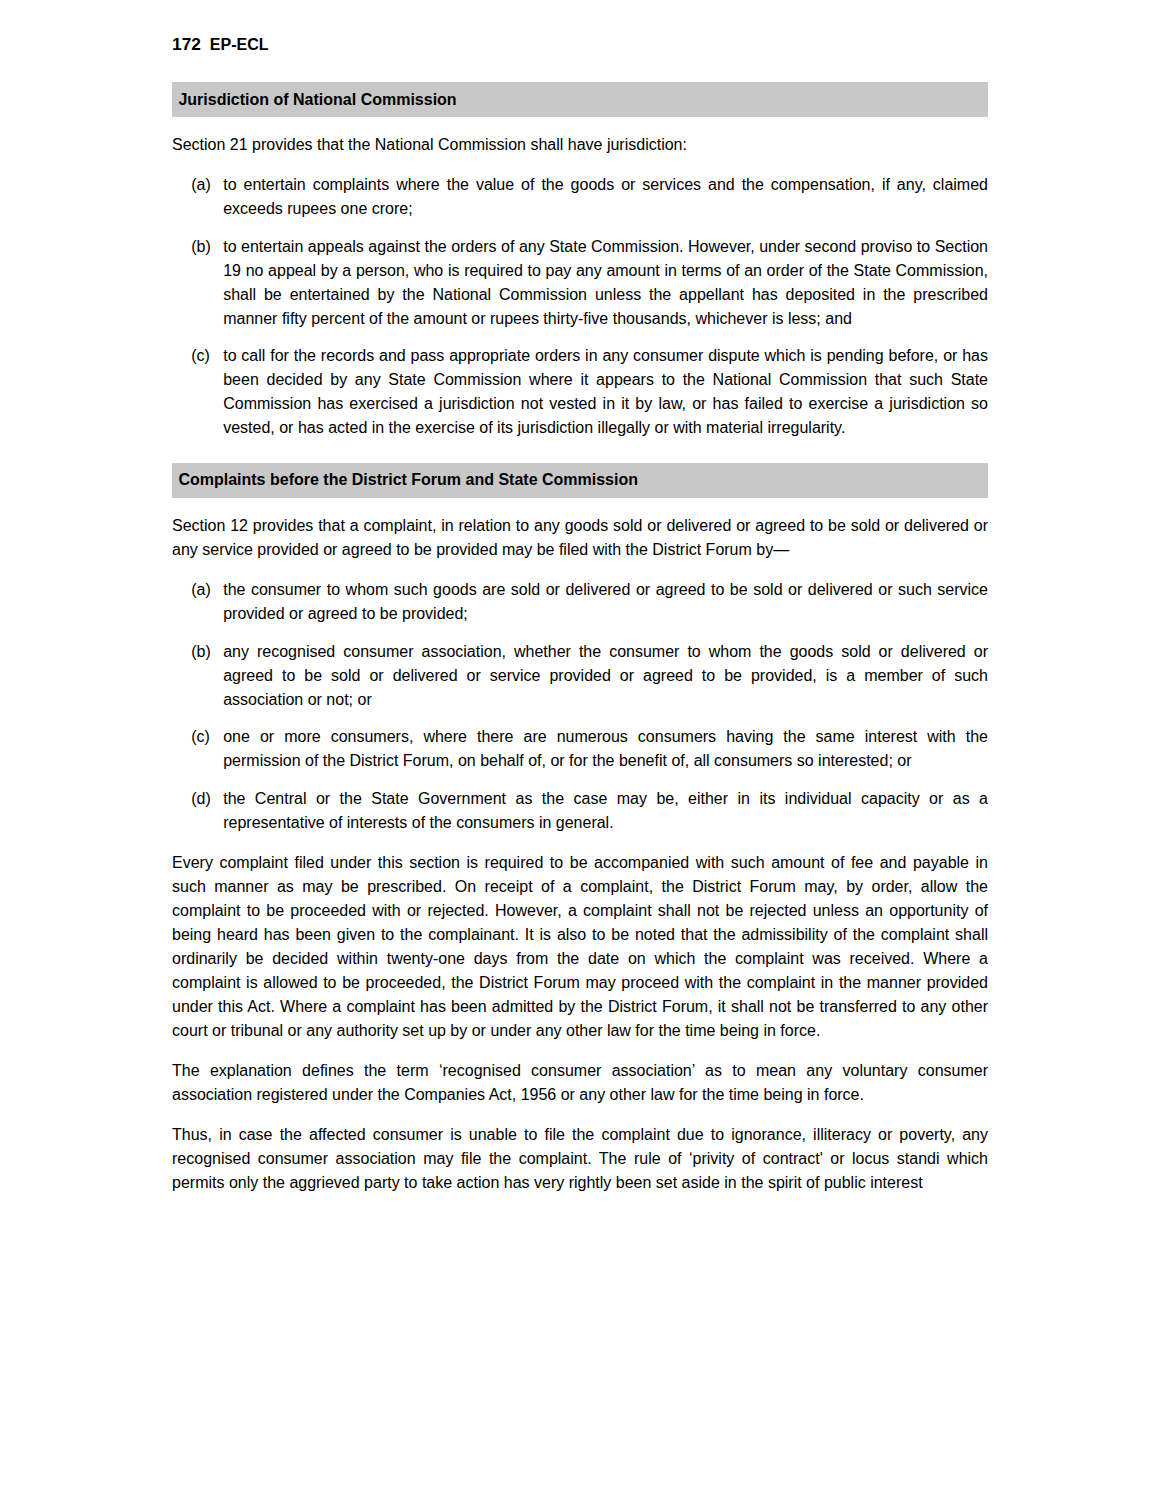172 EP-ECL
Jurisdiction of National Commission
Section 21 provides that the National Commission shall have jurisdiction:
(a) to entertain complaints where the value of the goods or services and the compensation, if any, claimed exceeds rupees one crore;
(b) to entertain appeals against the orders of any State Commission. However, under second proviso to Section 19 no appeal by a person, who is required to pay any amount in terms of an order of the State Commission, shall be entertained by the National Commission unless the appellant has deposited in the prescribed manner fifty percent of the amount or rupees thirty-five thousands, whichever is less; and
(c) to call for the records and pass appropriate orders in any consumer dispute which is pending before, or has been decided by any State Commission where it appears to the National Commission that such State Commission has exercised a jurisdiction not vested in it by law, or has failed to exercise a jurisdiction so vested, or has acted in the exercise of its jurisdiction illegally or with material irregularity.
Complaints before the District Forum and State Commission
Section 12 provides that a complaint, in relation to any goods sold or delivered or agreed to be sold or delivered or any service provided or agreed to be provided may be filed with the District Forum by—
(a) the consumer to whom such goods are sold or delivered or agreed to be sold or delivered or such service provided or agreed to be provided;
(b) any recognised consumer association, whether the consumer to whom the goods sold or delivered or agreed to be sold or delivered or service provided or agreed to be provided, is a member of such association or not; or
(c) one or more consumers, where there are numerous consumers having the same interest with the permission of the District Forum, on behalf of, or for the benefit of, all consumers so interested; or
(d) the Central or the State Government as the case may be, either in its individual capacity or as a representative of interests of the consumers in general.
Every complaint filed under this section is required to be accompanied with such amount of fee and payable in such manner as may be prescribed. On receipt of a complaint, the District Forum may, by order, allow the complaint to be proceeded with or rejected. However, a complaint shall not be rejected unless an opportunity of being heard has been given to the complainant. It is also to be noted that the admissibility of the complaint shall ordinarily be decided within twenty-one days from the date on which the complaint was received. Where a complaint is allowed to be proceeded, the District Forum may proceed with the complaint in the manner provided under this Act. Where a complaint has been admitted by the District Forum, it shall not be transferred to any other court or tribunal or any authority set up by or under any other law for the time being in force.
The explanation defines the term ‘recognised consumer association’ as to mean any voluntary consumer association registered under the Companies Act, 1956 or any other law for the time being in force.
Thus, in case the affected consumer is unable to file the complaint due to ignorance, illiteracy or poverty, any recognised consumer association may file the complaint. The rule of ‘privity of contract' or locus standi which permits only the aggrieved party to take action has very rightly been set aside in the spirit of public interest